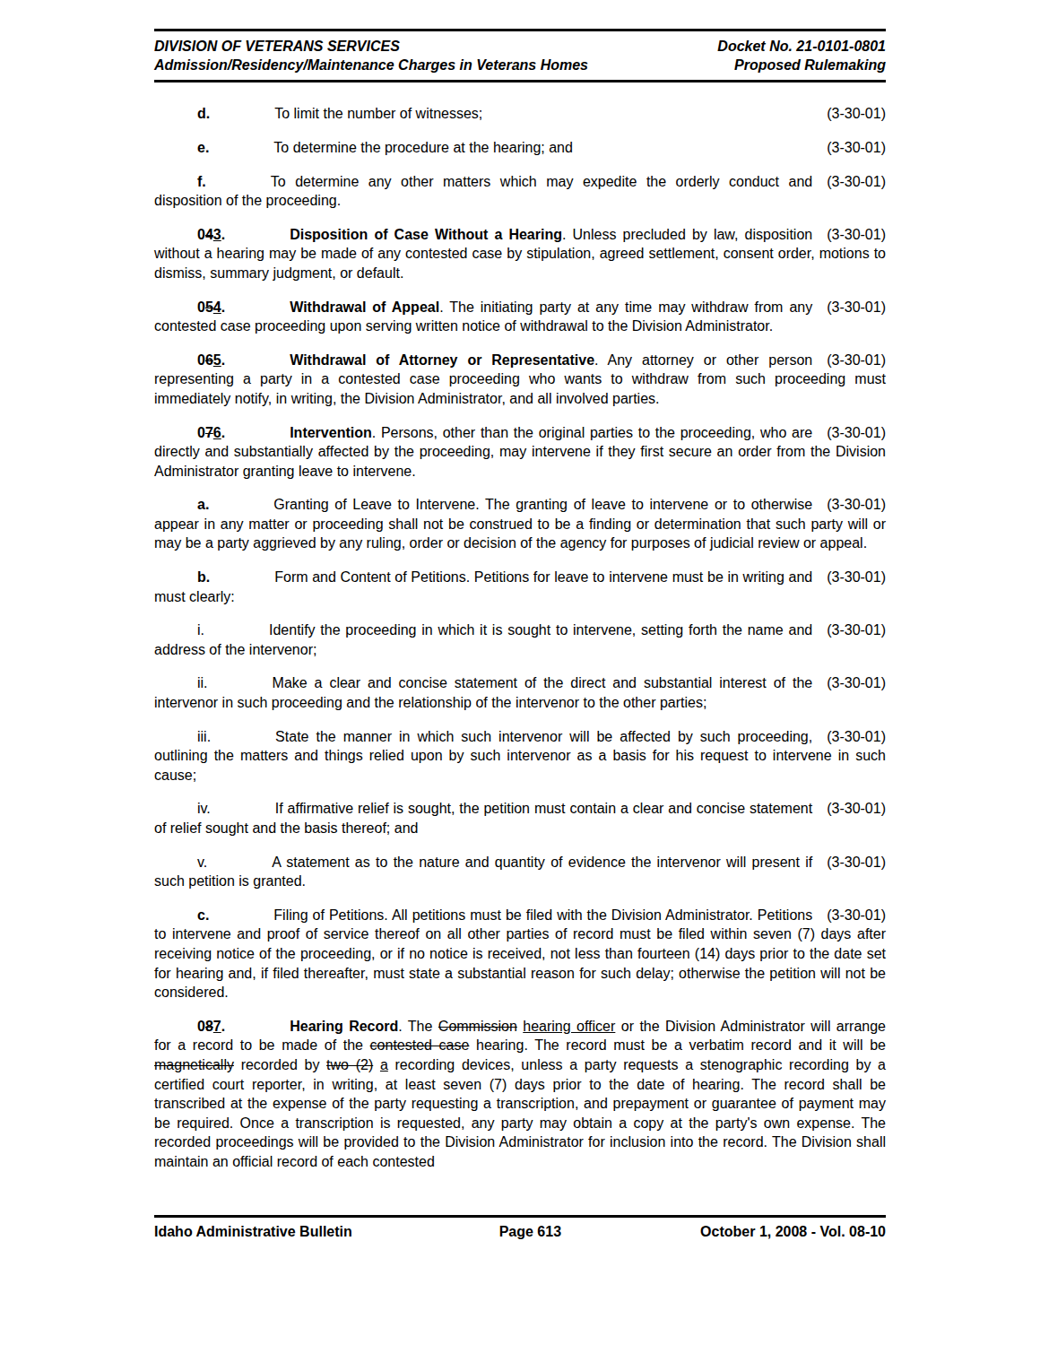| DIVISION OF VETERANS SERVICES | Docket No. 21-0101-0801 |
| Admission/Residency/Maintenance Charges in Veterans Homes | Proposed Rulemaking |
(3-30-01) d. To limit the number of witnesses;
(3-30-01) e. To determine the procedure at the hearing; and
(3-30-01) f. To determine any other matters which may expedite the orderly conduct and disposition of the proceeding.
(3-30-01) 043. Disposition of Case Without a Hearing. Unless precluded by law, disposition without a hearing may be made of any contested case by stipulation, agreed settlement, consent order, motions to dismiss, summary judgment, or default.
(3-30-01) 054. Withdrawal of Appeal. The initiating party at any time may withdraw from any contested case proceeding upon serving written notice of withdrawal to the Division Administrator.
(3-30-01) 065. Withdrawal of Attorney or Representative. Any attorney or other person representing a party in a contested case proceeding who wants to withdraw from such proceeding must immediately notify, in writing, the Division Administrator, and all involved parties.
(3-30-01) 076. Intervention. Persons, other than the original parties to the proceeding, who are directly and substantially affected by the proceeding, may intervene if they first secure an order from the Division Administrator granting leave to intervene.
(3-30-01) a. Granting of Leave to Intervene. The granting of leave to intervene or to otherwise appear in any matter or proceeding shall not be construed to be a finding or determination that such party will or may be a party aggrieved by any ruling, order or decision of the agency for purposes of judicial review or appeal.
(3-30-01) b. Form and Content of Petitions. Petitions for leave to intervene must be in writing and must clearly:
(3-30-01) i. Identify the proceeding in which it is sought to intervene, setting forth the name and address of the intervenor;
(3-30-01) ii. Make a clear and concise statement of the direct and substantial interest of the intervenor in such proceeding and the relationship of the intervenor to the other parties;
(3-30-01) iii. State the manner in which such intervenor will be affected by such proceeding, outlining the matters and things relied upon by such intervenor as a basis for his request to intervene in such cause;
(3-30-01) iv. If affirmative relief is sought, the petition must contain a clear and concise statement of relief sought and the basis thereof; and
(3-30-01) v. A statement as to the nature and quantity of evidence the intervenor will present if such petition is granted.
(3-30-01) c. Filing of Petitions. All petitions must be filed with the Division Administrator. Petitions to intervene and proof of service thereof on all other parties of record must be filed within seven (7) days after receiving notice of the proceeding, or if no notice is received, not less than fourteen (14) days prior to the date set for hearing and, if filed thereafter, must state a substantial reason for such delay; otherwise the petition will not be considered.
087. Hearing Record. The Commission hearing officer or the Division Administrator will arrange for a record to be made of the contested case hearing. The record must be a verbatim record and it will be magnetically recorded by two (2) a recording devices, unless a party requests a stenographic recording by a certified court reporter, in writing, at least seven (7) days prior to the date of hearing. The record shall be transcribed at the expense of the party requesting a transcription, and prepayment or guarantee of payment may be required. Once a transcription is requested, any party may obtain a copy at the party's own expense. The recorded proceedings will be provided to the Division Administrator for inclusion into the record. The Division shall maintain an official record of each contested
| Idaho Administrative Bulletin | Page 613 | October 1, 2008 - Vol. 08-10 |